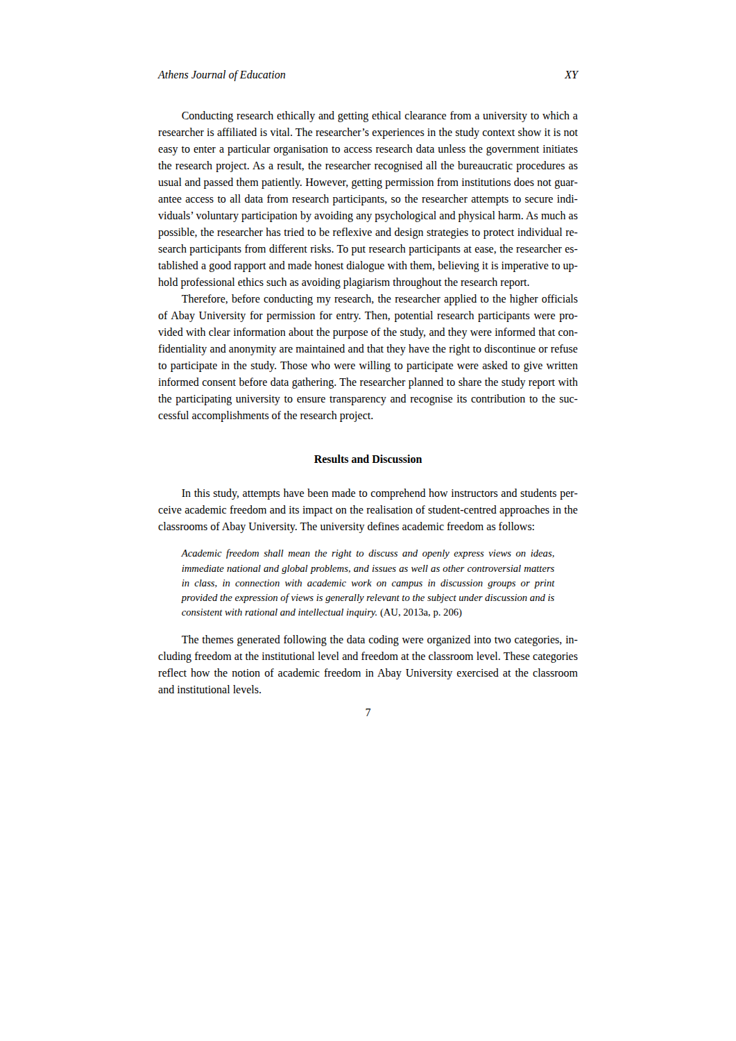Athens Journal of Education XY
Conducting research ethically and getting ethical clearance from a university to which a researcher is affiliated is vital. The researcher’s experiences in the study context show it is not easy to enter a particular organisation to access research data unless the government initiates the research project. As a result, the researcher recognised all the bureaucratic procedures as usual and passed them patiently. However, getting permission from institutions does not guarantee access to all data from research participants, so the researcher attempts to secure individuals’ voluntary participation by avoiding any psychological and physical harm. As much as possible, the researcher has tried to be reflexive and design strategies to protect individual research participants from different risks. To put research participants at ease, the researcher established a good rapport and made honest dialogue with them, believing it is imperative to uphold professional ethics such as avoiding plagiarism throughout the research report.
Therefore, before conducting my research, the researcher applied to the higher officials of Abay University for permission for entry. Then, potential research participants were provided with clear information about the purpose of the study, and they were informed that confidentiality and anonymity are maintained and that they have the right to discontinue or refuse to participate in the study. Those who were willing to participate were asked to give written informed consent before data gathering. The researcher planned to share the study report with the participating university to ensure transparency and recognise its contribution to the successful accomplishments of the research project.
Results and Discussion
In this study, attempts have been made to comprehend how instructors and students perceive academic freedom and its impact on the realisation of student-centred approaches in the classrooms of Abay University. The university defines academic freedom as follows:
Academic freedom shall mean the right to discuss and openly express views on ideas, immediate national and global problems, and issues as well as other controversial matters in class, in connection with academic work on campus in discussion groups or print provided the expression of views is generally relevant to the subject under discussion and is consistent with rational and intellectual inquiry. (AU, 2013a, p. 206)
The themes generated following the data coding were organized into two categories, including freedom at the institutional level and freedom at the classroom level. These categories reflect how the notion of academic freedom in Abay University exercised at the classroom and institutional levels.
7